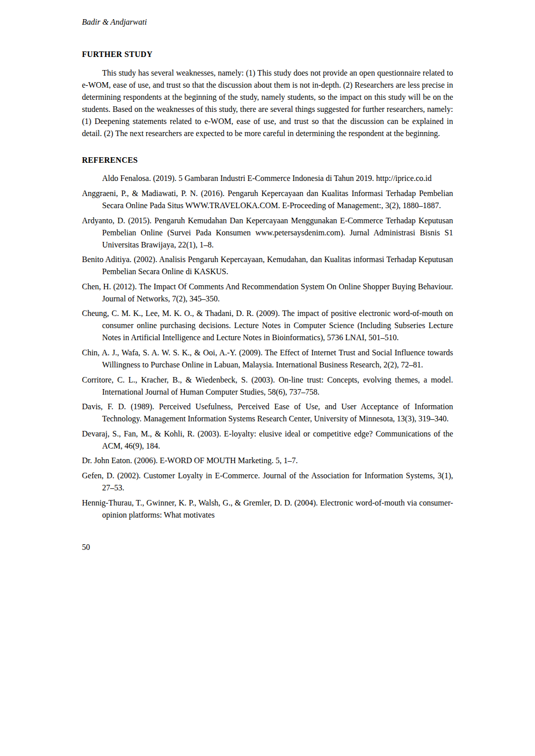Badir & Andjarwati
FURTHER STUDY
This study has several weaknesses, namely: (1) This study does not provide an open questionnaire related to e-WOM, ease of use, and trust so that the discussion about them is not in-depth. (2) Researchers are less precise in determining respondents at the beginning of the study, namely students, so the impact on this study will be on the students. Based on the weaknesses of this study, there are several things suggested for further researchers, namely: (1) Deepening statements related to e-WOM, ease of use, and trust so that the discussion can be explained in detail. (2) The next researchers are expected to be more careful in determining the respondent at the beginning.
REFERENCES
Aldo Fenalosa. (2019). 5 Gambaran Industri E-Commerce Indonesia di Tahun 2019. http://iprice.co.id
Anggraeni, P., & Madiawati, P. N. (2016). Pengaruh Kepercayaan dan Kualitas Informasi Terhadap Pembelian Secara Online Pada Situs WWW.TRAVELOKA.COM. E-Proceeding of Management:, 3(2), 1880–1887.
Ardyanto, D. (2015). Pengaruh Kemudahan Dan Kepercayaan Menggunakan E-Commerce Terhadap Keputusan Pembelian Online (Survei Pada Konsumen www.petersaysdenim.com). Jurnal Administrasi Bisnis S1 Universitas Brawijaya, 22(1), 1–8.
Benito Aditiya. (2002). Analisis Pengaruh Kepercayaan, Kemudahan, dan Kualitas informasi Terhadap Keputusan Pembelian Secara Online di KASKUS.
Chen, H. (2012). The Impact Of Comments And Recommendation System On Online Shopper Buying Behaviour. Journal of Networks, 7(2), 345–350.
Cheung, C. M. K., Lee, M. K. O., & Thadani, D. R. (2009). The impact of positive electronic word-of-mouth on consumer online purchasing decisions. Lecture Notes in Computer Science (Including Subseries Lecture Notes in Artificial Intelligence and Lecture Notes in Bioinformatics), 5736 LNAI, 501–510.
Chin, A. J., Wafa, S. A. W. S. K., & Ooi, A.-Y. (2009). The Effect of Internet Trust and Social Influence towards Willingness to Purchase Online in Labuan, Malaysia. International Business Research, 2(2), 72–81.
Corritore, C. L., Kracher, B., & Wiedenbeck, S. (2003). On-line trust: Concepts, evolving themes, a model. International Journal of Human Computer Studies, 58(6), 737–758.
Davis, F. D. (1989). Perceived Usefulness, Perceived Ease of Use, and User Acceptance of Information Technology. Management Information Systems Research Center, University of Minnesota, 13(3), 319–340.
Devaraj, S., Fan, M., & Kohli, R. (2003). E-loyalty: elusive ideal or competitive edge? Communications of the ACM, 46(9), 184.
Dr. John Eaton. (2006). E-WORD OF MOUTH Marketing. 5, 1–7.
Gefen, D. (2002). Customer Loyalty in E-Commerce. Journal of the Association for Information Systems, 3(1), 27–53.
Hennig-Thurau, T., Gwinner, K. P., Walsh, G., & Gremler, D. D. (2004). Electronic word-of-mouth via consumer-opinion platforms: What motivates
50